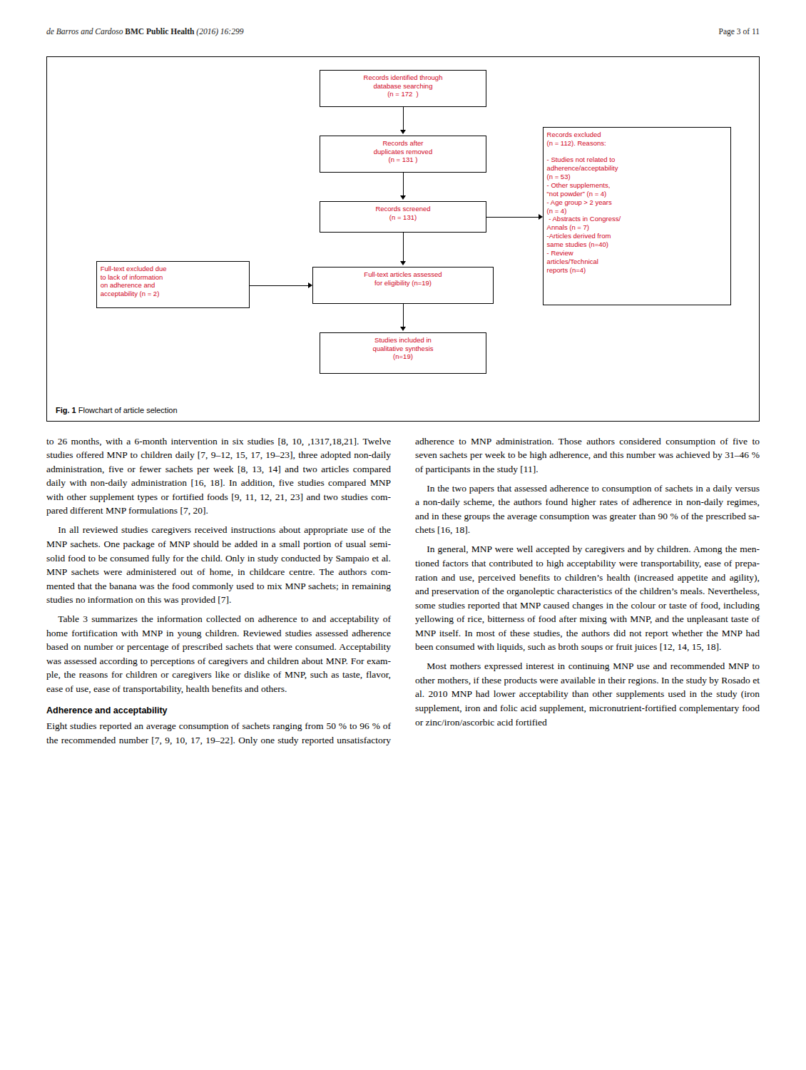de Barros and Cardoso BMC Public Health (2016) 16:299
Page 3 of 11
Records identified through
database searching
(n = 172 )
Records after
duplicates removed
(n = 131 )
Records screened
(n = 131)
Records excluded
(n = 112). Reasons:
- Studies not related to
adherence/acceptability
(n = 53)
- Other supplements,
“not powder” (n = 4)
- Age group > 2 years
(n = 4)
- Abstracts in Congress/
Annals (n = 7)
-Articles derived from
same studies (n=40)
- Review
articles/Technical
reports (n=4)
Full-text articles assessed
for eligibility (n=19)
Full-text excluded due
to lack of information
on adherence and
acceptability (n = 2)
Studies included in
qualitative synthesis
(n=19)
Fig. 1 Flowchart of article selection
to 26 months, with a 6-month intervention in six studies [8, 10, ,1317,18,21]. Twelve studies offered MNP to children daily [7, 9–12, 15, 17, 19–23], three adopted non-daily administration, five or fewer sachets per week [8, 13, 14] and two articles compared daily with non-daily administration [16, 18]. In addition, five studies compared MNP with other supplement types or fortified foods [9, 11, 12, 21, 23] and two studies compared different MNP formulations [7, 20].
In all reviewed studies caregivers received instructions about appropriate use of the MNP sachets. One package of MNP should be added in a small portion of usual semi-solid food to be consumed fully for the child. Only in study conducted by Sampaio et al. MNP sachets were administered out of home, in childcare centre. The authors commented that the banana was the food commonly used to mix MNP sachets; in remaining studies no information on this was provided [7].
Table 3 summarizes the information collected on adherence to and acceptability of home fortification with MNP in young children. Reviewed studies assessed adherence based on number or percentage of prescribed sachets that were consumed. Acceptability was assessed according to perceptions of caregivers and children about MNP. For example, the reasons for children or caregivers like or dislike of MNP, such as taste, flavor, ease of use, ease of transportability, health benefits and others.
Adherence and acceptability
Eight studies reported an average consumption of sachets ranging from 50 % to 96 % of the recommended number [7, 9, 10, 17, 19–22]. Only one study reported unsatisfactory adherence to MNP administration. Those authors considered consumption of five to seven sachets per week to be high adherence, and this number was achieved by 31–46 % of participants in the study [11].
In the two papers that assessed adherence to consumption of sachets in a daily versus a non-daily scheme, the authors found higher rates of adherence in non-daily regimes, and in these groups the average consumption was greater than 90 % of the prescribed sachets [16, 18].
In general, MNP were well accepted by caregivers and by children. Among the mentioned factors that contributed to high acceptability were transportability, ease of preparation and use, perceived benefits to children’s health (increased appetite and agility), and preservation of the organoleptic characteristics of the children’s meals. Nevertheless, some studies reported that MNP caused changes in the colour or taste of food, including yellowing of rice, bitterness of food after mixing with MNP, and the unpleasant taste of MNP itself. In most of these studies, the authors did not report whether the MNP had been consumed with liquids, such as broth soups or fruit juices [12, 14, 15, 18].
Most mothers expressed interest in continuing MNP use and recommended MNP to other mothers, if these products were available in their regions. In the study by Rosado et al. 2010 MNP had lower acceptability than other supplements used in the study (iron supplement, iron and folic acid supplement, micronutrient-fortified complementary food or zinc/iron/ascorbic acid fortified